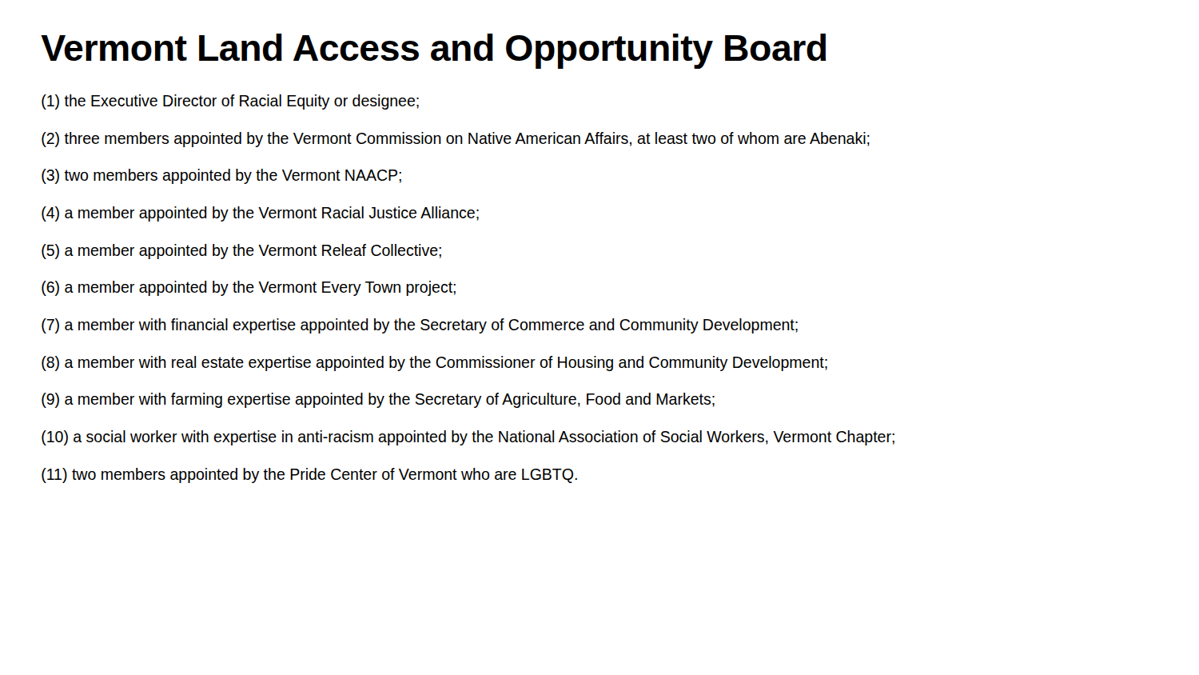Vermont Land Access and Opportunity Board
(1) the Executive Director of Racial Equity or designee;
(2) three members appointed by the Vermont Commission on Native American Affairs, at least two of whom are Abenaki;
(3) two members appointed by the Vermont NAACP;
(4) a member appointed by the Vermont Racial Justice Alliance;
(5) a member appointed by the Vermont Releaf Collective;
(6) a member appointed by the Vermont Every Town project;
(7) a member with financial expertise appointed by the Secretary of Commerce and Community Development;
(8) a member with real estate expertise appointed by the Commissioner of Housing and Community Development;
(9) a member with farming expertise appointed by the Secretary of Agriculture, Food and Markets;
(10) a social worker with expertise in anti-racism appointed by the National Association of Social Workers, Vermont Chapter;
(11) two members appointed by the Pride Center of Vermont who are LGBTQ.